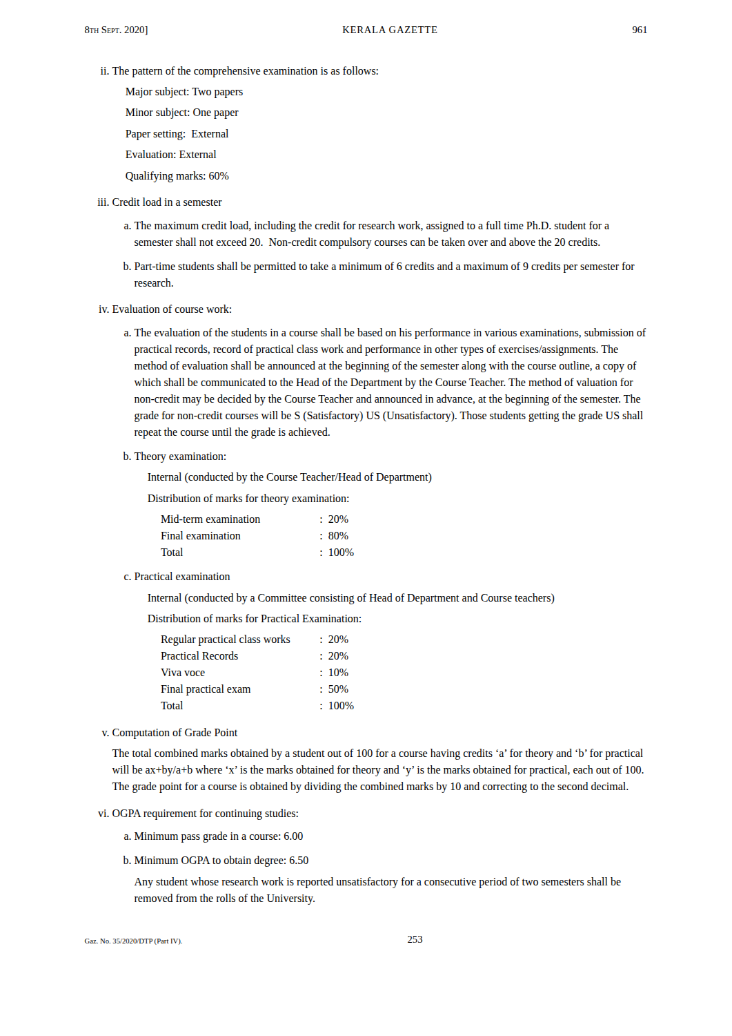8th Sept. 2020] KERALA GAZETTE 961
The pattern of the comprehensive examination is as follows:
Major subject: Two papers
Minor subject: One paper
Paper setting: External
Evaluation: External
Qualifying marks: 60%
Credit load in a semester
The maximum credit load, including the credit for research work, assigned to a full time Ph.D. student for a semester shall not exceed 20. Non-credit compulsory courses can be taken over and above the 20 credits.
Part-time students shall be permitted to take a minimum of 6 credits and a maximum of 9 credits per semester for research.
Evaluation of course work:
The evaluation of the students in a course shall be based on his performance in various examinations, submission of practical records, record of practical class work and performance in other types of exercises/assignments. The method of evaluation shall be announced at the beginning of the semester along with the course outline, a copy of which shall be communicated to the Head of the Department by the Course Teacher. The method of valuation for non-credit may be decided by the Course Teacher and announced in advance, at the beginning of the semester. The grade for non-credit courses will be S (Satisfactory) US (Unsatisfactory). Those students getting the grade US shall repeat the course until the grade is achieved.
Theory examination:
Internal (conducted by the Course Teacher/Head of Department)
Distribution of marks for theory examination:
| Mid-term examination | : | 20% |
| Final examination | : | 80% |
| Total | : | 100% |
Practical examination
Internal (conducted by a Committee consisting of Head of Department and Course teachers)
Distribution of marks for Practical Examination:
| Regular practical class works | : | 20% |
| Practical Records | : | 20% |
| Viva voce | : | 10% |
| Final practical exam | : | 50% |
| Total | : | 100% |
Computation of Grade Point
The total combined marks obtained by a student out of 100 for a course having credits ‘a’ for theory and ‘b’ for practical will be ax+by/a+b where ‘x’ is the marks obtained for theory and ‘y’ is the marks obtained for practical, each out of 100. The grade point for a course is obtained by dividing the combined marks by 10 and correcting to the second decimal.
OGPA requirement for continuing studies:
Minimum pass grade in a course: 6.00
Minimum OGPA to obtain degree: 6.50
Any student whose research work is reported unsatisfactory for a consecutive period of two semesters shall be removed from the rolls of the University.
Gaz. No. 35/2020/DTP (Part IV). 253